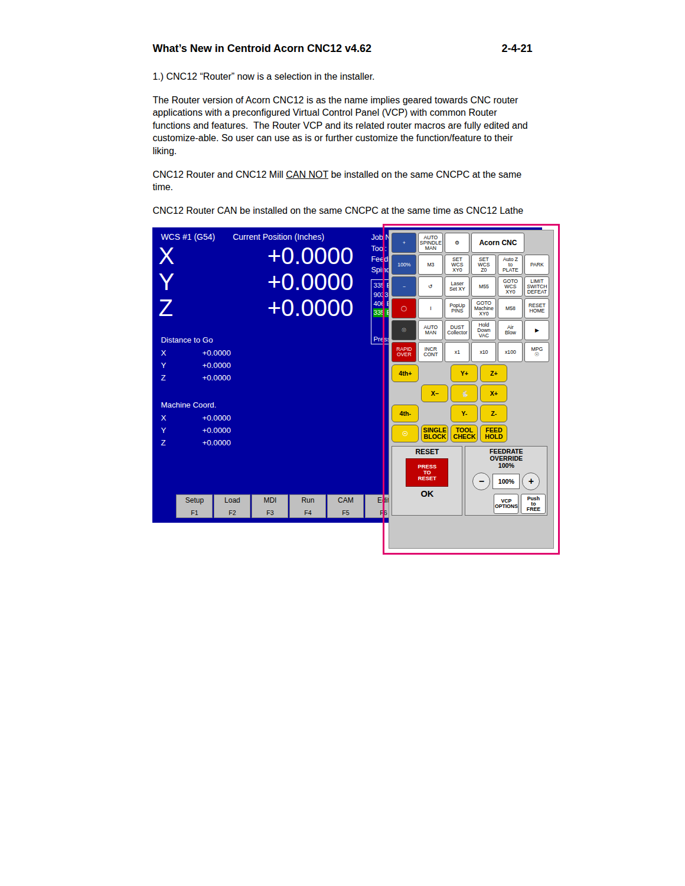What’s New in Centroid Acorn CNC12 v4.62 2-4-21
1.) CNC12 “Router” now is a selection in the installer.
The Router version of Acorn CNC12 is as the name implies geared towards CNC router applications with a preconfigured Virtual Control Panel (VCP) with common Router functions and features. The Router VCP and its related router macros are fully edited and customize-able. So user can use as is or further customize the function/feature to their liking.
CNC12 Router and CNC12 Mill CAN NOT be installed on the same CNCPC at the same time.
CNC12 Router CAN be installed on the same CNCPC at the same time as CNC12 Lathe
WCS #1 (G54)Current Position (Inches)
X+0.0000
Y+0.0000
Z+0.0000
Job Name: NO_JOB_LOADED.cnc
Tool: T---H---
Feedrate: 100% 0.0 ipm
Spindle: 0 A
335 Emergency stop released
9033 Reset Initiated, Press Reset to Clear
406 Emergency stop detected
335 Emergency stop released Press CYCLE START to start job
Distance to Go
X+0.0000
Y+0.0000
Z+0.0000
Machine Coord.
X+0.0000
Y+0.0000
Z+0.0000
Setup F1
Load F2
MDI F3
Run F4
CAM F5
Edit F6
Utility F7
Graph F8
Digitiz F9
Shut Down F10
+
AUTO
SPINDLE
MAN
⚙
Acorn CNC
100%
M3
SET
WCS
XY0
SET
WCS
Z0
Auto Z
to
PLATE
PARK
−
↺
Laser
Set XY
M55
GOTO
WCS
XY0
LIMIT
SWITCH
DEFEAT
◯
I
PopUp
PINS
GOTO
Machine
XY0
M58
RESET
HOME
☉
AUTO
MAN
DUST
Collector
Hold
Down
VAC
Air
Blow
▶
RAPID
OVER
INCR
CONT
x1
x10
x100
MPG
☉
4th+
Y+
Z+
X−
🐇
X+
4th-
Y-
Z-
☉
SINGLE
BLOCK
TOOL
CHECK
FEED
HOLD
RESET
PRESS
TO
RESET
OK
FEEDRATE
OVERRIDE
100%
−
100%
+
VCP
OPTIONS
Push
to
FREE